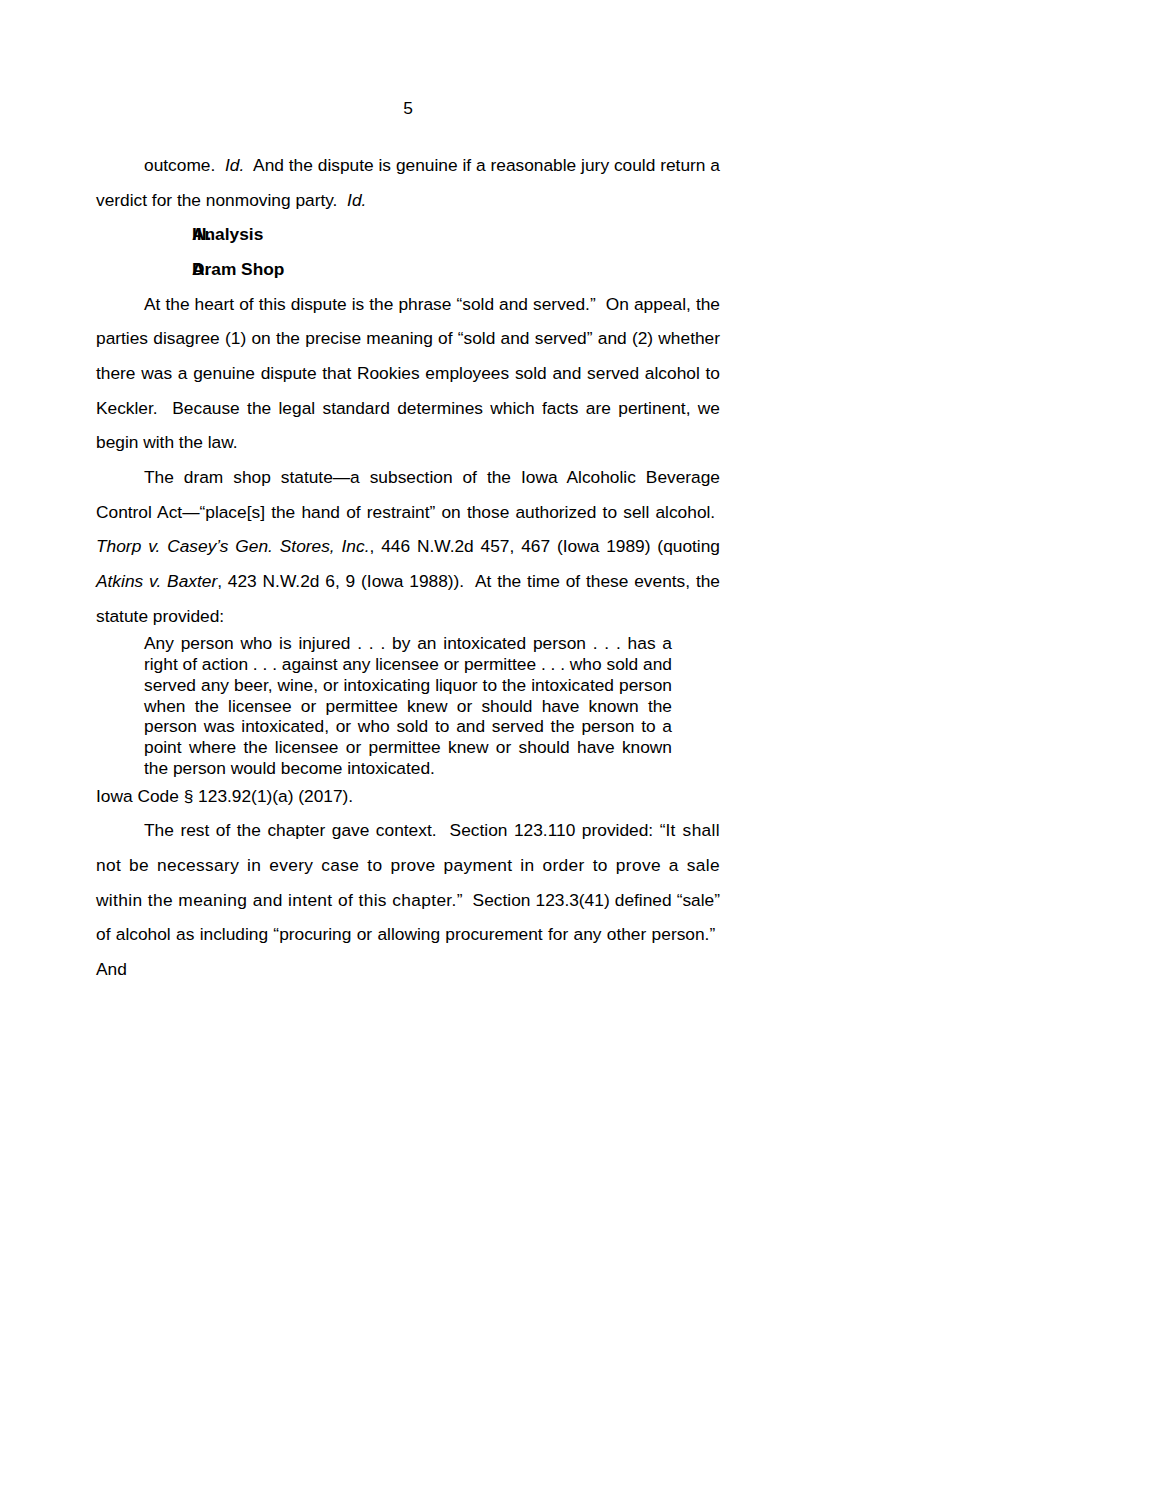5
outcome. Id. And the dispute is genuine if a reasonable jury could return a verdict for the nonmoving party. Id.
III. Analysis
A. Dram Shop
At the heart of this dispute is the phrase “sold and served.” On appeal, the parties disagree (1) on the precise meaning of “sold and served” and (2) whether there was a genuine dispute that Rookies employees sold and served alcohol to Keckler. Because the legal standard determines which facts are pertinent, we begin with the law.
The dram shop statute—a subsection of the Iowa Alcoholic Beverage Control Act—“place[s] the hand of restraint” on those authorized to sell alcohol. Thorp v. Casey’s Gen. Stores, Inc., 446 N.W.2d 457, 467 (Iowa 1989) (quoting Atkins v. Baxter, 423 N.W.2d 6, 9 (Iowa 1988)). At the time of these events, the statute provided:
Any person who is injured . . . by an intoxicated person . . . has a right of action . . . against any licensee or permittee . . . who sold and served any beer, wine, or intoxicating liquor to the intoxicated person when the licensee or permittee knew or should have known the person was intoxicated, or who sold to and served the person to a point where the licensee or permittee knew or should have known the person would become intoxicated.
Iowa Code § 123.92(1)(a) (2017).
The rest of the chapter gave context. Section 123.110 provided: “It shall not be necessary in every case to prove payment in order to prove a sale within the meaning and intent of this chapter.” Section 123.3(41) defined “sale” of alcohol as including “procuring or allowing procurement for any other person.” And